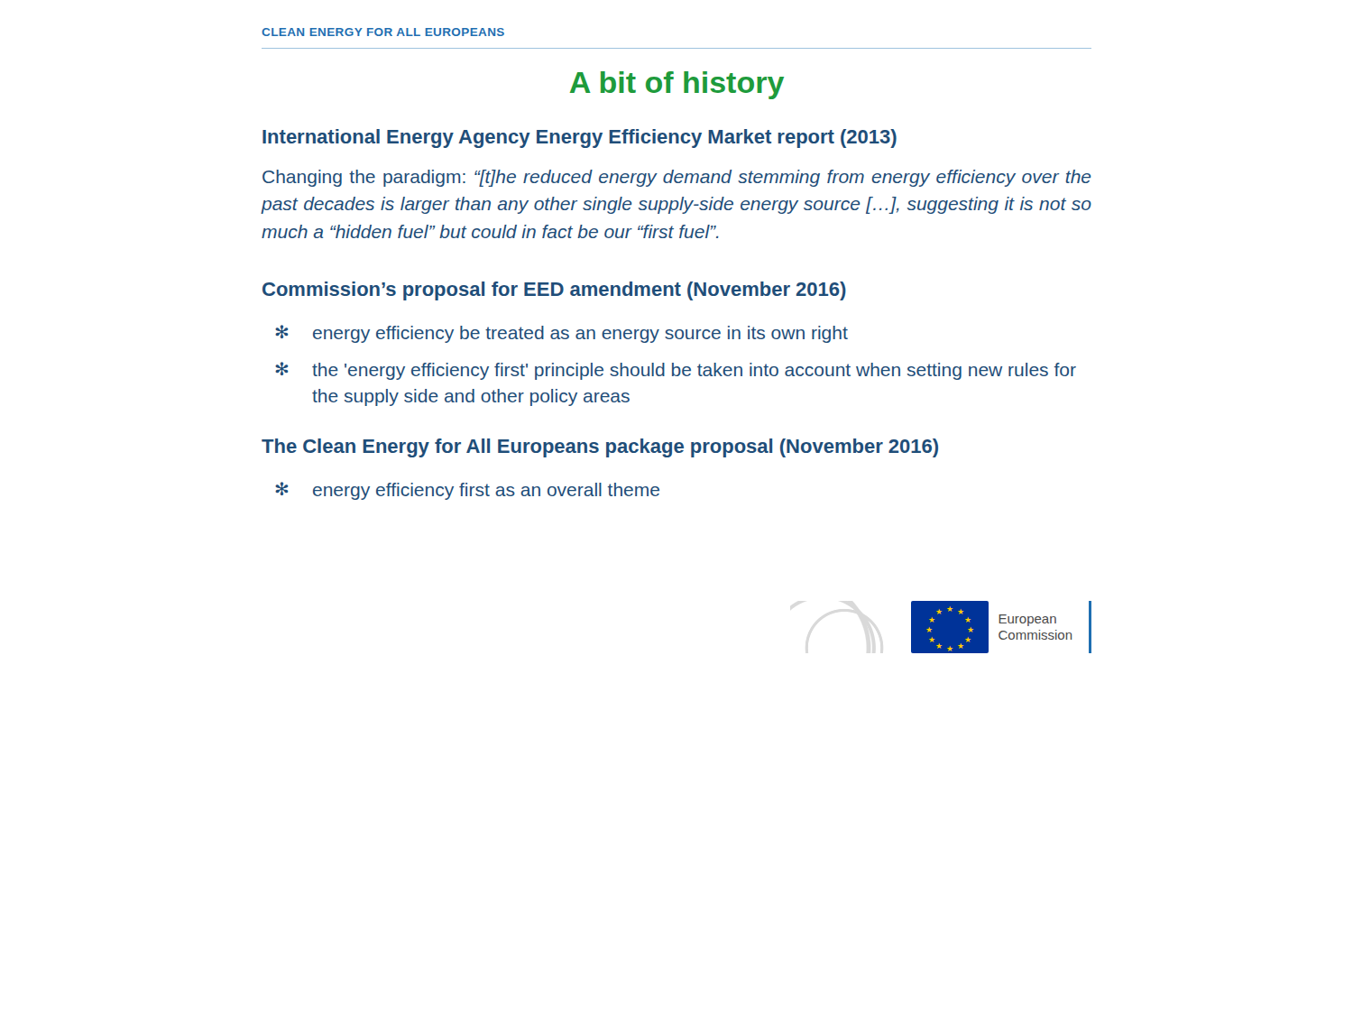Clean energy for all Europeans
A bit of history
International Energy Agency Energy Efficiency Market report (2013)
Changing the paradigm: “[t]he reduced energy demand stemming from energy efficiency over the past decades is larger than any other single supply-side energy source […], suggesting it is not so much a “hidden fuel” but could in fact be our “first fuel”.
Commission’s proposal for EED amendment (November 2016)
energy efficiency be treated as an energy source in its own right
the 'energy efficiency first' principle should be taken into account when setting new rules for the supply side and other policy areas
The Clean Energy for All Europeans package proposal (November 2016)
energy efficiency first as an overall theme
★
★
★
★
★
★
★
★
★
★
★
★
European Commission